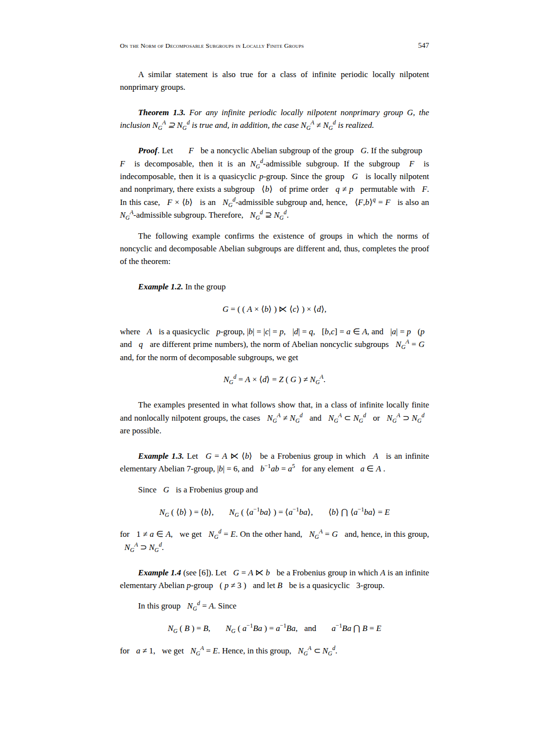On the Norm of Decomposable Subgroups in Locally Finite Groups 547
A similar statement is also true for a class of infinite periodic locally nilpotent nonprimary groups.
Theorem 1.3. For any infinite periodic locally nilpotent nonprimary group G, the inclusion NGA ⊇ NGd is true and, in addition, the case NGA ≠ NGd is realized.
Proof. Let F be a noncyclic Abelian subgroup of the group G. If the subgroup F is decomposable, then it is an NGd-admissible subgroup. If the subgroup F is indecomposable, then it is a quasicyclic p-group. Since the group G is locally nilpotent and nonprimary, there exists a subgroup ⟨b⟩ of prime order q ≠ p permutable with F. In this case, F × ⟨b⟩ is an NGd-admissible subgroup and, hence, ⟨F,b⟩q = F is also an NGA-admissible subgroup. Therefore, NGd ⊇ NGd.
The following example confirms the existence of groups in which the norms of noncyclic and decomposable Abelian subgroups are different and, thus, completes the proof of the theorem:
Example 1.2. In the group
G = ( ( A × ⟨b⟩ ) ⋉ ⟨c⟩ ) × ⟨d⟩,
where A is a quasicyclic p-group, |b| = |c| = p, |d| = q, [b,c] = a ∈ A, and |a| = p (p and q are different prime numbers), the norm of Abelian noncyclic subgroups NGA = G and, for the norm of decomposable subgroups, we get
NGd = A × ⟨d⟩ = Z ( G ) ≠ NGA.
The examples presented in what follows show that, in a class of infinite locally finite and nonlocally nilpotent groups, the cases NGA ≠ NGd and NGA ⊂ NGd or NGA ⊃ NGd are possible.
Example 1.3. Let G = A ⋉ ⟨b⟩ be a Frobenius group in which A is an infinite elementary Abelian 7-group, |b| = 6, and b−1ab = a5 for any element a ∈ A .
Since G is a Frobenius group and
NG ( ⟨b⟩ ) = ⟨b⟩, NG ( ⟨a−1ba⟩ ) = ⟨a−1ba⟩, ⟨b⟩ ⋂ ⟨a−1ba⟩ = E
for 1 ≠ a ∈ A, we get NGd = E. On the other hand, NGA = G and, hence, in this group, NGA ⊃ NGd.
Example 1.4 (see [6]). Let G = A ⋉ b be a Frobenius group in which A is an infinite elementary Abelian p-group ( p ≠ 3 ) and let B be is a quasicyclic 3-group.
In this group NGd = A. Since
NG ( B ) = B, NG ( a−1Ba ) = a−1Ba, and a−1Ba ⋂ B = E
for a ≠ 1, we get NGA = E. Hence, in this group, NGA ⊂ NGd.